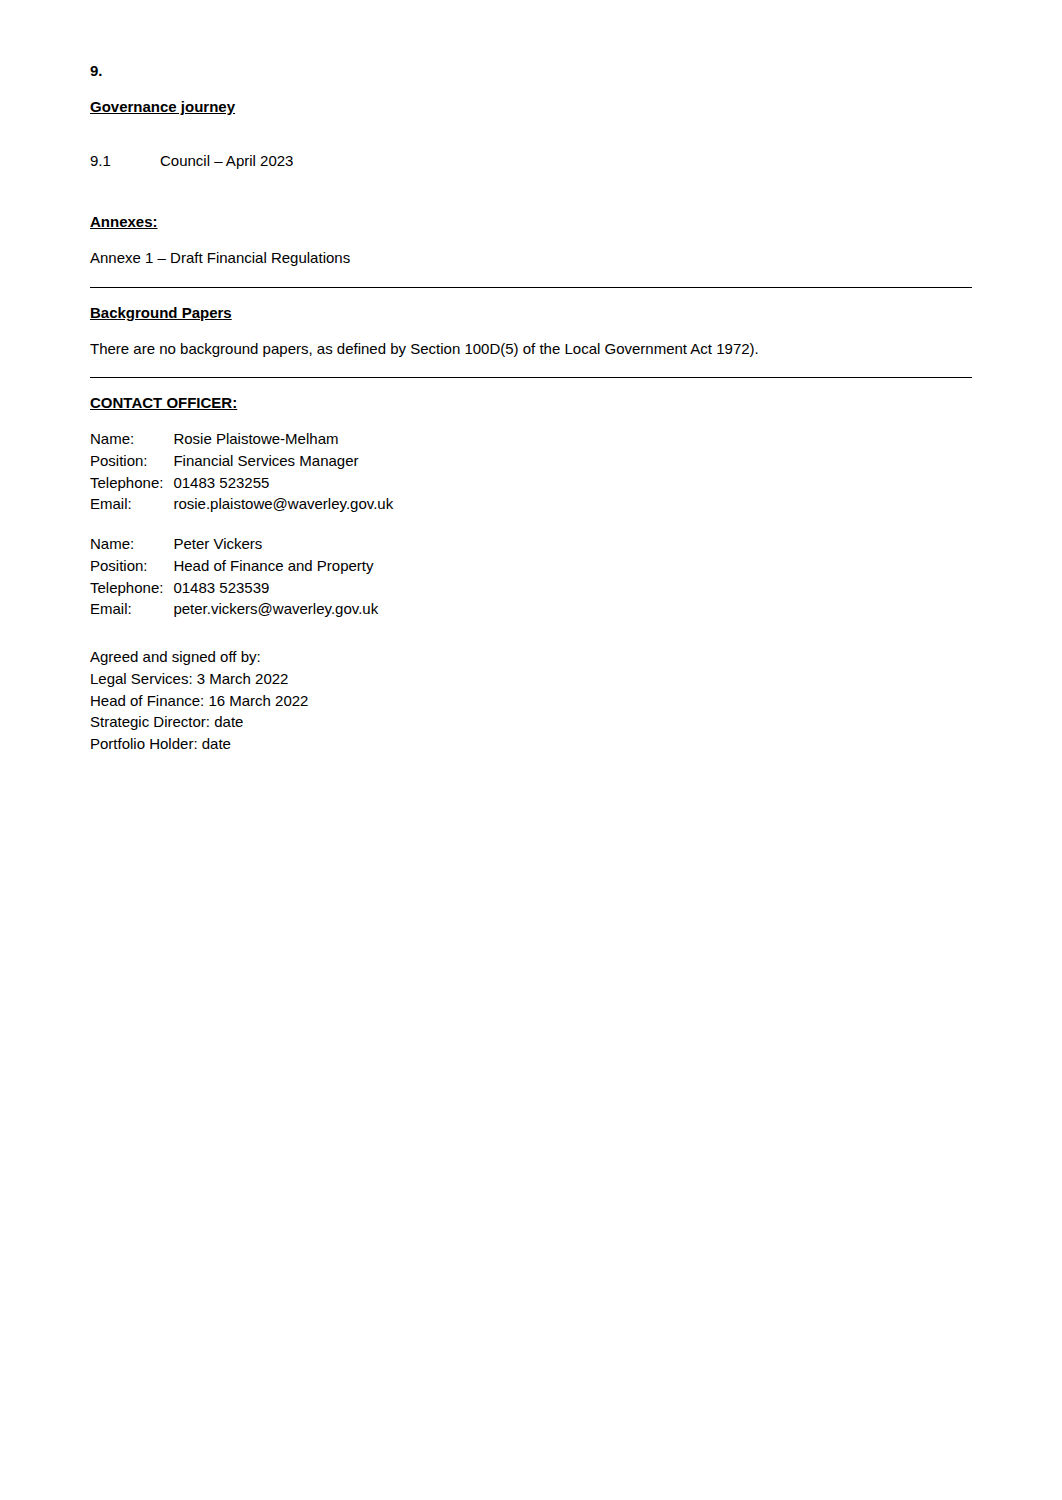9.
Governance journey
9.1 Council – April 2023
Annexes:
Annexe 1 – Draft Financial Regulations
Background Papers
There are no background papers, as defined by Section 100D(5) of the Local Government Act 1972).
CONTACT OFFICER:
| Name: | Rosie Plaistowe-Melham |
| Position: | Financial Services Manager |
| Telephone: | 01483 523255 |
| Email: | rosie.plaistowe@waverley.gov.uk |
| Name: | Peter Vickers |
| Position: | Head of Finance and Property |
| Telephone: | 01483 523539 |
| Email: | peter.vickers@waverley.gov.uk |
Agreed and signed off by:
Legal Services: 3 March 2022
Head of Finance: 16 March 2022
Strategic Director: date
Portfolio Holder: date